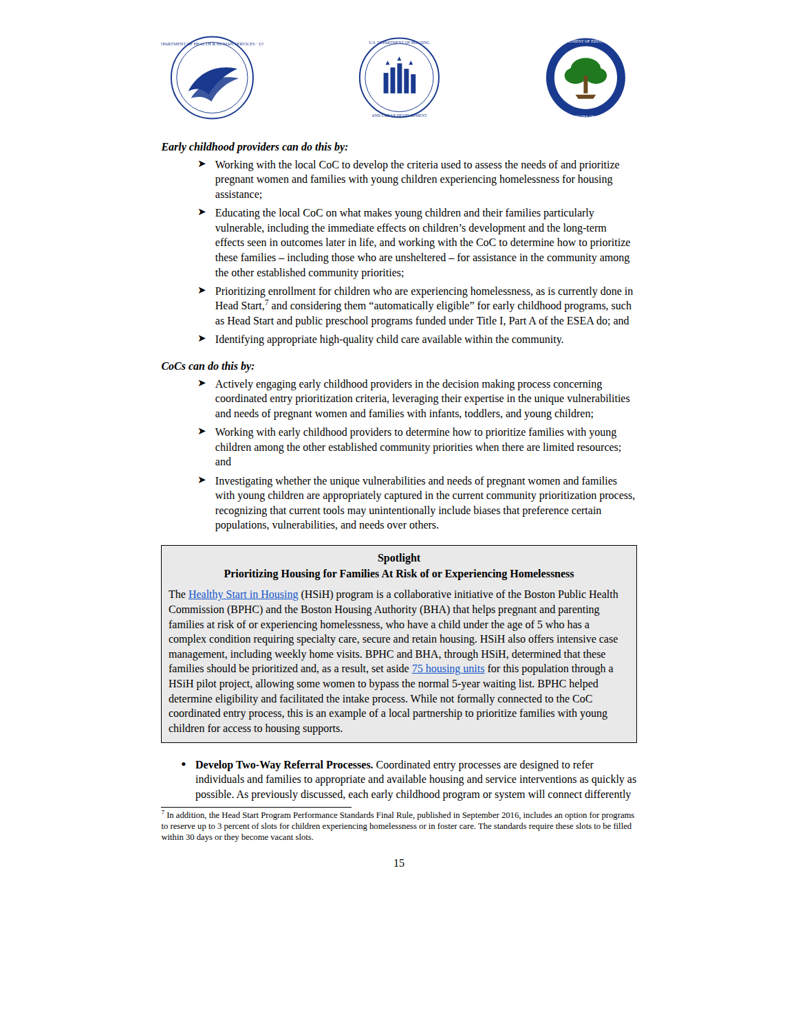DEPARTMENT OF HEALTH & HUMAN SERVICES · USA
U.S. DEPARTMENT OF HOUSING AND URBAN DEVELOPMENT
DEPARTMENT OF EDUCATION UNITED STATES OF AMERICA
Early childhood providers can do this by:
Working with the local CoC to develop the criteria used to assess the needs of and prioritize pregnant women and families with young children experiencing homelessness for housing assistance;
Educating the local CoC on what makes young children and their families particularly vulnerable, including the immediate effects on children’s development and the long-term effects seen in outcomes later in life, and working with the CoC to determine how to prioritize these families – including those who are unsheltered – for assistance in the community among the other established community priorities;
Prioritizing enrollment for children who are experiencing homelessness, as is currently done in Head Start,7 and considering them “automatically eligible” for early childhood programs, such as Head Start and public preschool programs funded under Title I, Part A of the ESEA do; and
Identifying appropriate high-quality child care available within the community.
CoCs can do this by:
Actively engaging early childhood providers in the decision making process concerning coordinated entry prioritization criteria, leveraging their expertise in the unique vulnerabilities and needs of pregnant women and families with infants, toddlers, and young children;
Working with early childhood providers to determine how to prioritize families with young children among the other established community priorities when there are limited resources; and
Investigating whether the unique vulnerabilities and needs of pregnant women and families with young children are appropriately captured in the current community prioritization process, recognizing that current tools may unintentionally include biases that preference certain populations, vulnerabilities, and needs over others.
Spotlight
Prioritizing Housing for Families At Risk of or Experiencing Homelessness
The Healthy Start in Housing (HSiH) program is a collaborative initiative of the Boston Public Health Commission (BPHC) and the Boston Housing Authority (BHA) that helps pregnant and parenting families at risk of or experiencing homelessness, who have a child under the age of 5 who has a complex condition requiring specialty care, secure and retain housing. HSiH also offers intensive case management, including weekly home visits. BPHC and BHA, through HSiH, determined that these families should be prioritized and, as a result, set aside 75 housing units for this population through a HSiH pilot project, allowing some women to bypass the normal 5-year waiting list. BPHC helped determine eligibility and facilitated the intake process. While not formally connected to the CoC coordinated entry process, this is an example of a local partnership to prioritize families with young children for access to housing supports.
Develop Two-Way Referral Processes. Coordinated entry processes are designed to refer individuals and families to appropriate and available housing and service interventions as quickly as possible. As previously discussed, each early childhood program or system will connect differently
7 In addition, the Head Start Program Performance Standards Final Rule, published in September 2016, includes an option for programs to reserve up to 3 percent of slots for children experiencing homelessness or in foster care. The standards require these slots to be filled within 30 days or they become vacant slots.
15